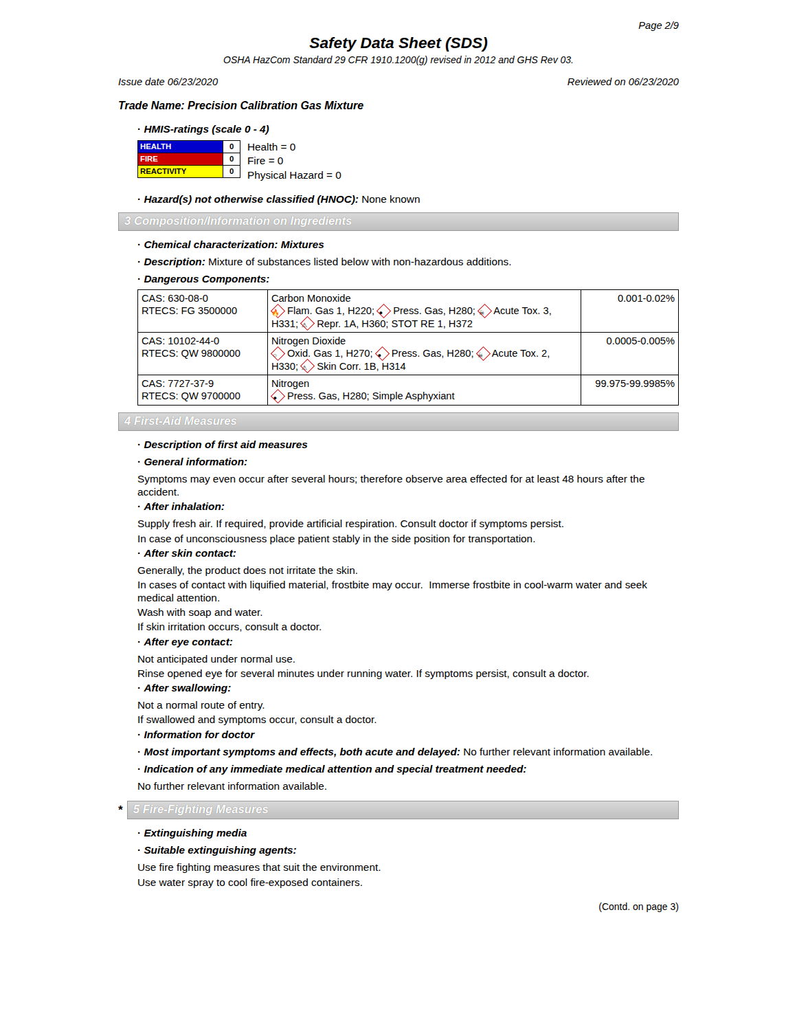Page 2/9
Safety Data Sheet (SDS)
OSHA HazCom Standard 29 CFR 1910.1200(g) revised in 2012 and GHS Rev 03.
Issue date 06/23/2020 Reviewed on 06/23/2020
Trade Name: Precision Calibration Gas Mixture
HMIS-ratings (scale 0 - 4)
| HEALTH | 0 |
| FIRE | 0 |
| REACTIVITY | 0 |
Health = 0
Fire = 0
Physical Hazard = 0
Hazard(s) not otherwise classified (HNOC): None known
3 Composition/Information on Ingredients
Chemical characterization: Mixtures
Description: Mixture of substances listed below with non-hazardous additions.
Dangerous Components:
| CAS: 630-08-0 RTECS: FG 3500000 | Carbon Monoxide 🔥 Flam. Gas 1, H220; ● Press. Gas, H280; ☠ Acute Tox. 3, H331; ⚠ Repr. 1A, H360; STOT RE 1, H372 | 0.001-0.02% |
| CAS: 10102-44-0 RTECS: QW 9800000 | Nitrogen Dioxide ○ Oxid. Gas 1, H270; ● Press. Gas, H280; ☠ Acute Tox. 2, H330; ⚠ Skin Corr. 1B, H314 | 0.0005-0.005% |
| CAS: 7727-37-9 RTECS: QW 9700000 | Nitrogen ● Press. Gas, H280; Simple Asphyxiant | 99.975-99.9985% |
4 First-Aid Measures
Description of first aid measures
General information:
Symptoms may even occur after several hours; therefore observe area effected for at least 48 hours after the accident.
After inhalation:
Supply fresh air. If required, provide artificial respiration. Consult doctor if symptoms persist.
In case of unconsciousness place patient stably in the side position for transportation.
After skin contact:
Generally, the product does not irritate the skin.
In cases of contact with liquified material, frostbite may occur. Immerse frostbite in cool-warm water and seek medical attention.
Wash with soap and water.
If skin irritation occurs, consult a doctor.
After eye contact:
Not anticipated under normal use.
Rinse opened eye for several minutes under running water. If symptoms persist, consult a doctor.
After swallowing:
Not a normal route of entry.
If swallowed and symptoms occur, consult a doctor.
Information for doctor
Most important symptoms and effects, both acute and delayed: No further relevant information available.
Indication of any immediate medical attention and special treatment needed:
No further relevant information available.
*
5 Fire-Fighting Measures
Extinguishing media
Suitable extinguishing agents:
Use fire fighting measures that suit the environment.
Use water spray to cool fire-exposed containers.
(Contd. on page 3)